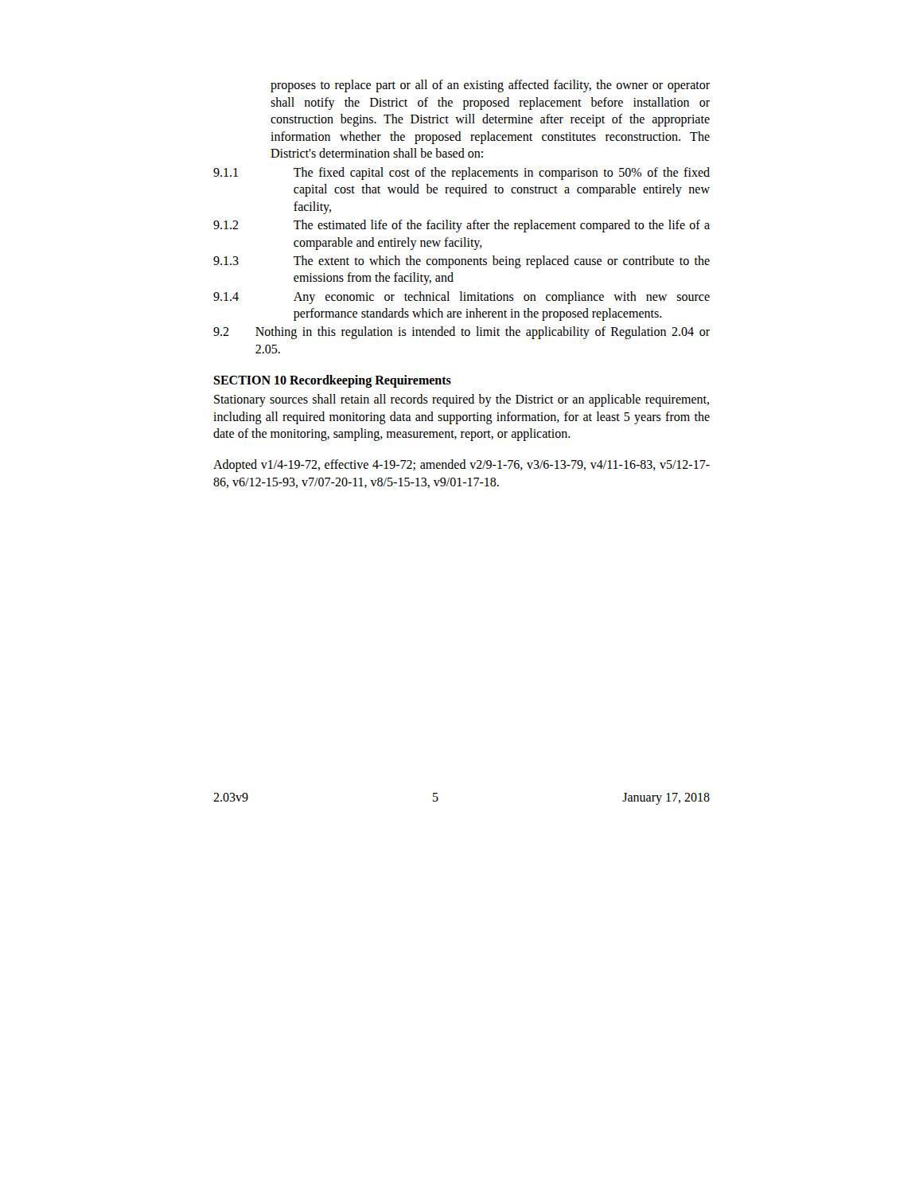proposes to replace part or all of an existing affected facility, the owner or operator shall notify the District of the proposed replacement before installation or construction begins. The District will determine after receipt of the appropriate information whether the proposed replacement constitutes reconstruction. The District's determination shall be based on:
9.1.1
The fixed capital cost of the replacements in comparison to 50% of the fixed capital cost that would be required to construct a comparable entirely new facility,
9.1.2
The estimated life of the facility after the replacement compared to the life of a comparable and entirely new facility,
9.1.3
The extent to which the components being replaced cause or contribute to the emissions from the facility, and
9.1.4
Any economic or technical limitations on compliance with new source performance standards which are inherent in the proposed replacements.
9.2
Nothing in this regulation is intended to limit the applicability of Regulation 2.04 or 2.05.
SECTION 10 Recordkeeping Requirements
Stationary sources shall retain all records required by the District or an applicable requirement, including all required monitoring data and supporting information, for at least 5 years from the date of the monitoring, sampling, measurement, report, or application.
Adopted v1/4-19-72, effective 4-19-72; amended v2/9-1-76, v3/6-13-79, v4/11-16-83, v5/12-17-86, v6/12-15-93, v7/07-20-11, v8/5-15-13, v9/01-17-18.
2.03v9
5
January 17, 2018